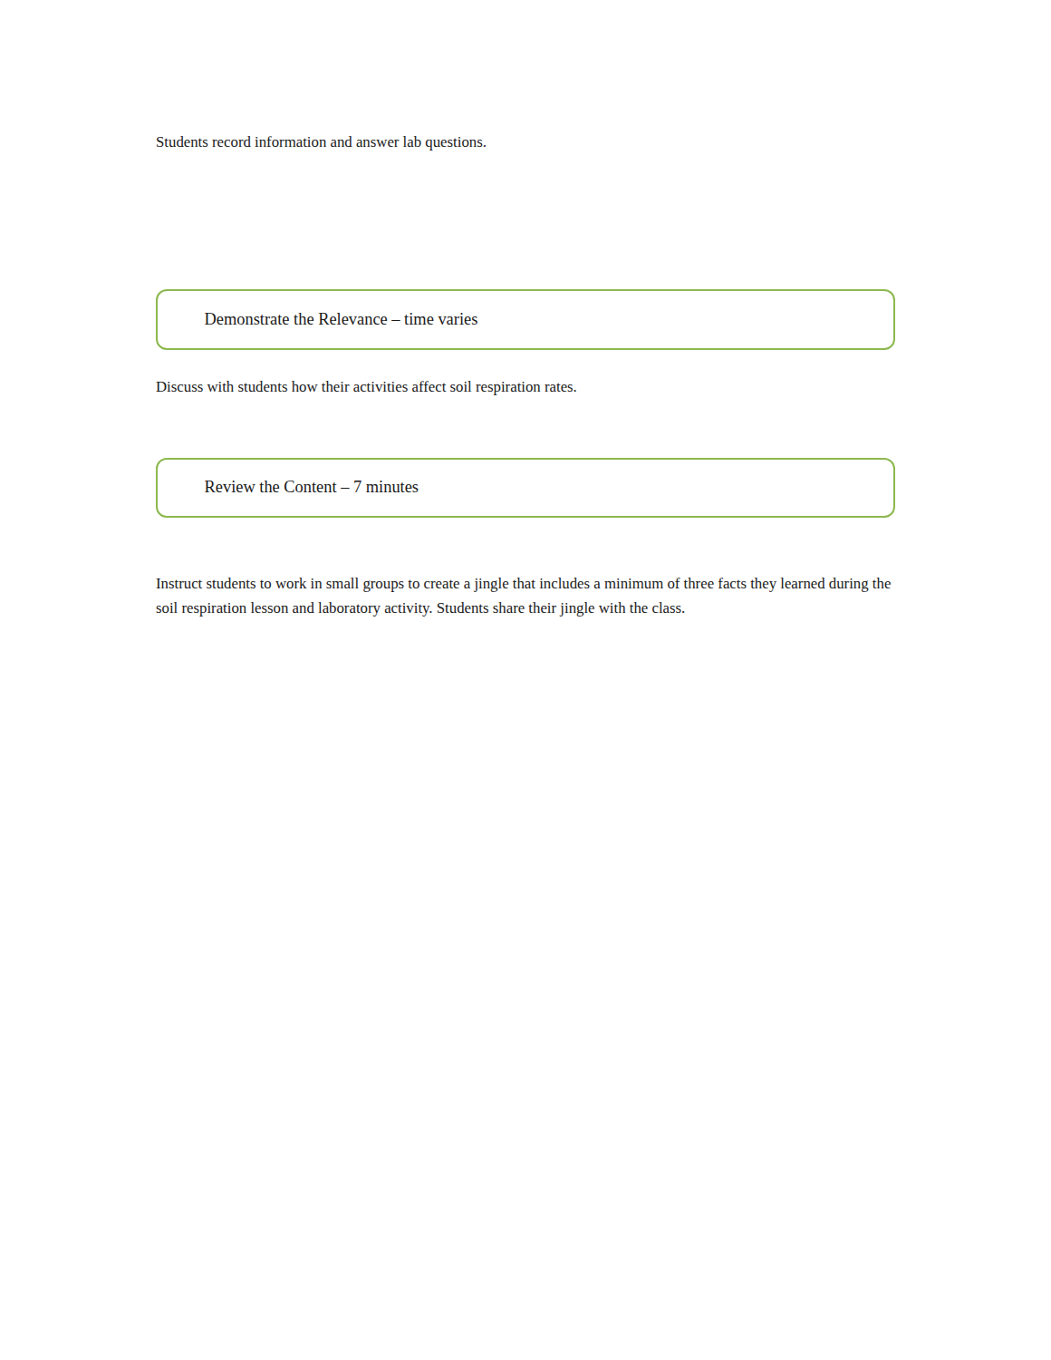Students record information and answer lab questions.
Demonstrate the Relevance – time varies
Discuss with students how their activities affect soil respiration rates.
Review the Content – 7 minutes
Instruct students to work in small groups to create a jingle that includes a minimum of three facts they learned during the soil respiration lesson and laboratory activity. Students share their jingle with the class.